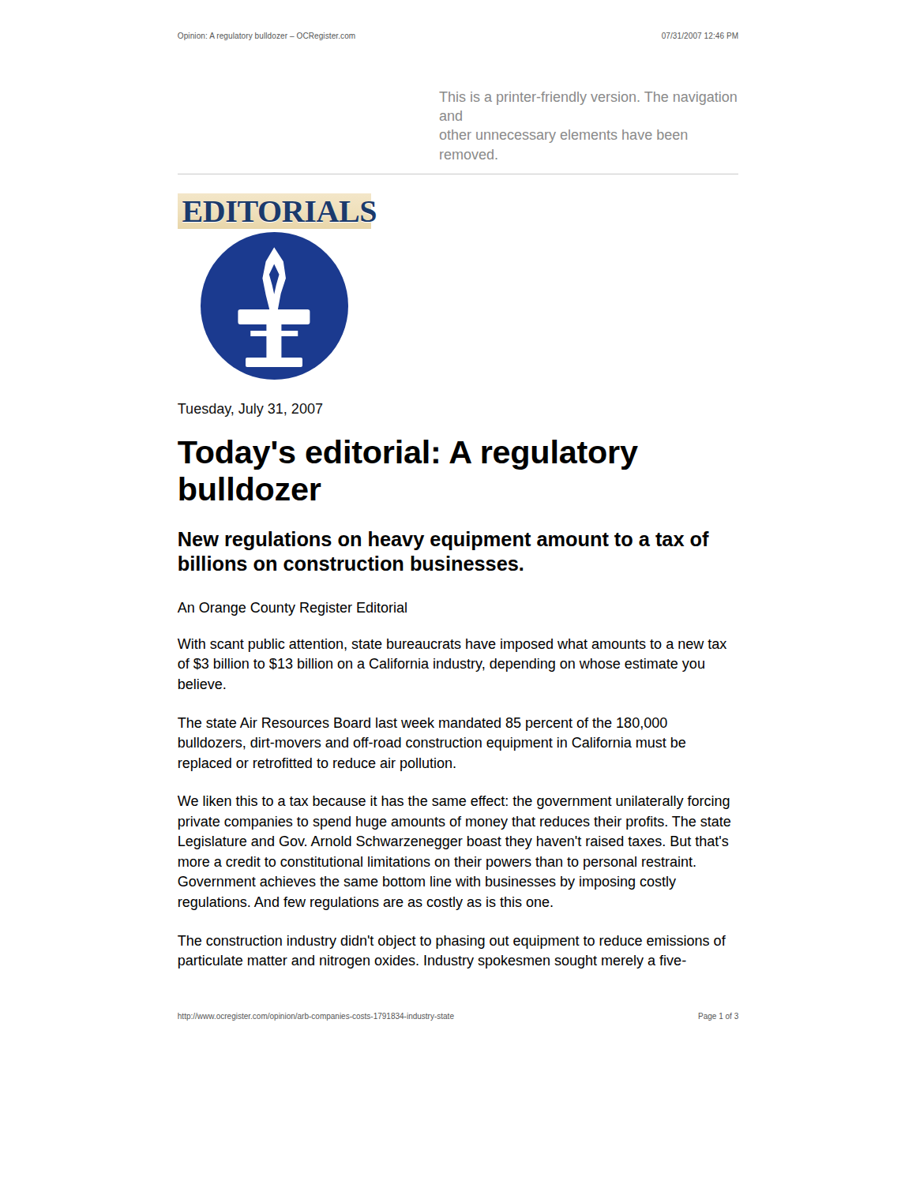Opinion: A regulatory bulldozer – OCRegister.com 07/31/2007 12:46 PM
This is a printer-friendly version. The navigation and
other unnecessary elements have been removed.
EDITORIALS
Tuesday, July 31, 2007
Today's editorial: A regulatory bulldozer
New regulations on heavy equipment amount to a tax of billions on construction businesses.
An Orange County Register Editorial
With scant public attention, state bureaucrats have imposed what amounts to a new tax of $3 billion to $13 billion on a California industry, depending on whose estimate you believe.
The state Air Resources Board last week mandated 85 percent of the 180,000 bulldozers, dirt-movers and off-road construction equipment in California must be replaced or retrofitted to reduce air pollution.
We liken this to a tax because it has the same effect: the government unilaterally forcing private companies to spend huge amounts of money that reduces their profits. The state Legislature and Gov. Arnold Schwarzenegger boast they haven't raised taxes. But that's more a credit to constitutional limitations on their powers than to personal restraint. Government achieves the same bottom line with businesses by imposing costly regulations. And few regulations are as costly as is this one.
The construction industry didn't object to phasing out equipment to reduce emissions of particulate matter and nitrogen oxides. Industry spokesmen sought merely a five-
http://www.ocregister.com/opinion/arb-companies-costs-1791834-industry-state Page 1 of 3